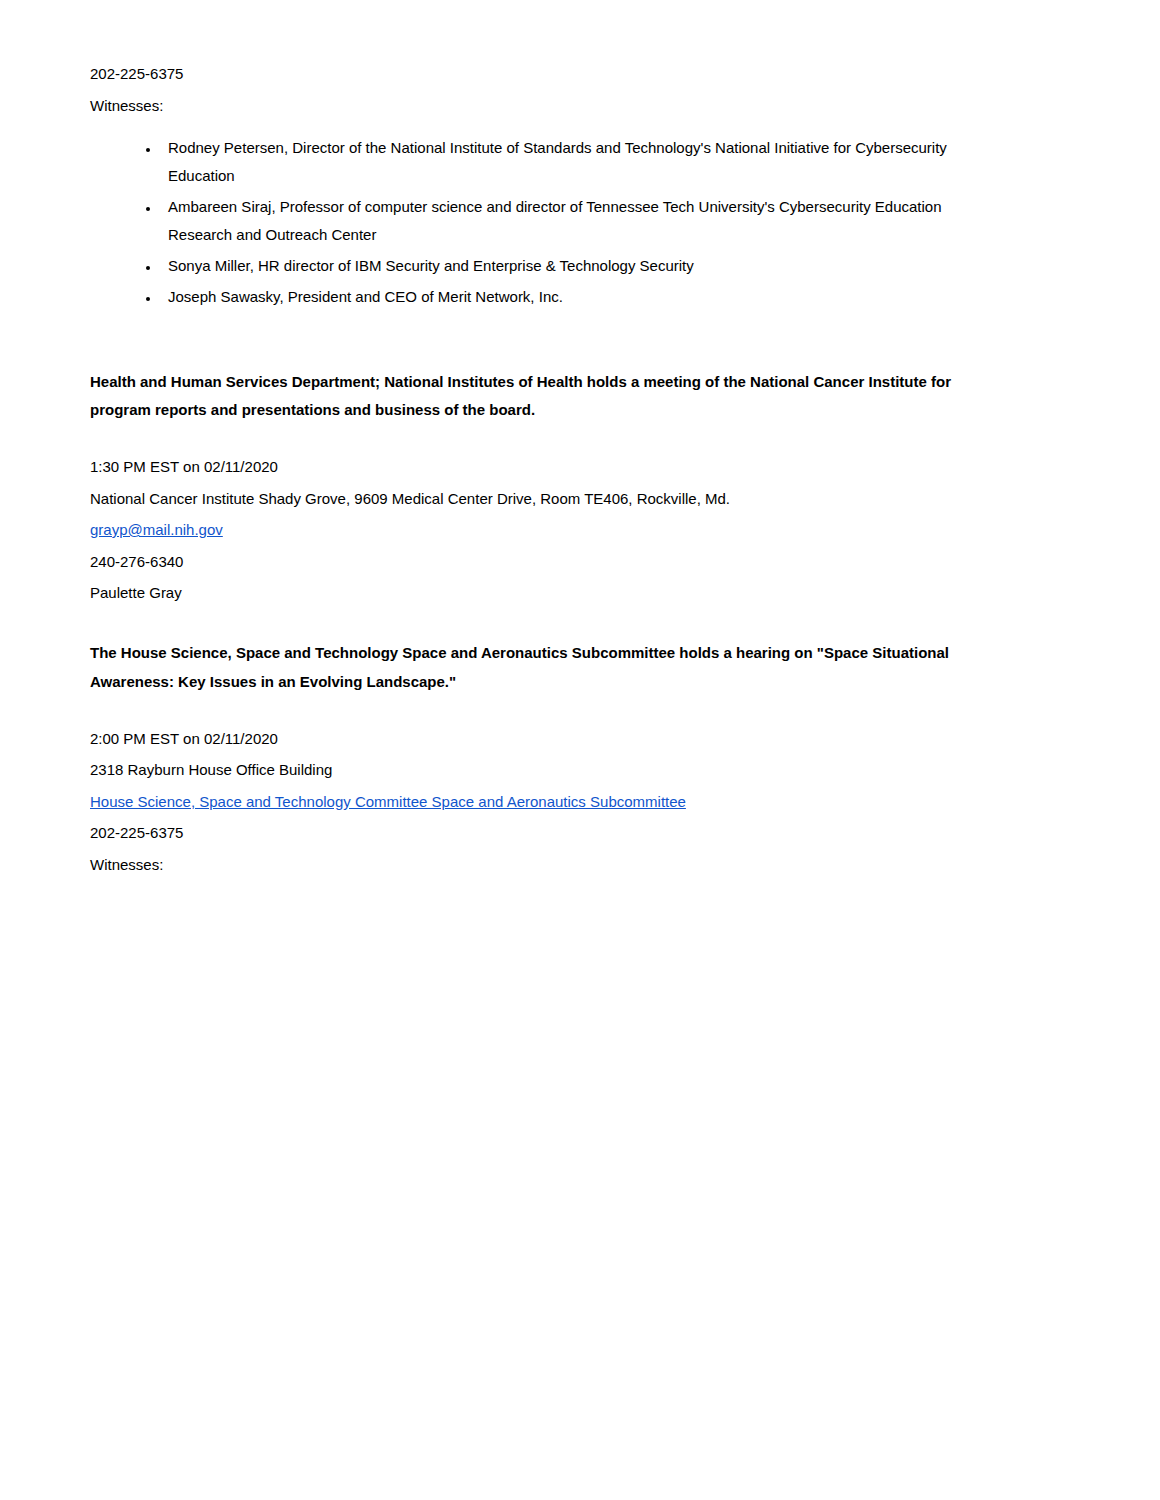202-225-6375
Witnesses:
Rodney Petersen, Director of the National Institute of Standards and Technology's National Initiative for Cybersecurity Education
Ambareen Siraj, Professor of computer science and director of Tennessee Tech University's Cybersecurity Education Research and Outreach Center
Sonya Miller, HR director of IBM Security and Enterprise & Technology Security
Joseph Sawasky, President and CEO of Merit Network, Inc.
Health and Human Services Department; National Institutes of Health holds a meeting of the National Cancer Institute for program reports and presentations and business of the board.
1:30 PM EST on 02/11/2020
National Cancer Institute Shady Grove, 9609 Medical Center Drive, Room TE406, Rockville, Md.
grayp@mail.nih.gov
240-276-6340
Paulette Gray
The House Science, Space and Technology Space and Aeronautics Subcommittee holds a hearing on "Space Situational Awareness: Key Issues in an Evolving Landscape."
2:00 PM EST on 02/11/2020
2318 Rayburn House Office Building
House Science, Space and Technology Committee Space and Aeronautics Subcommittee
202-225-6375
Witnesses: